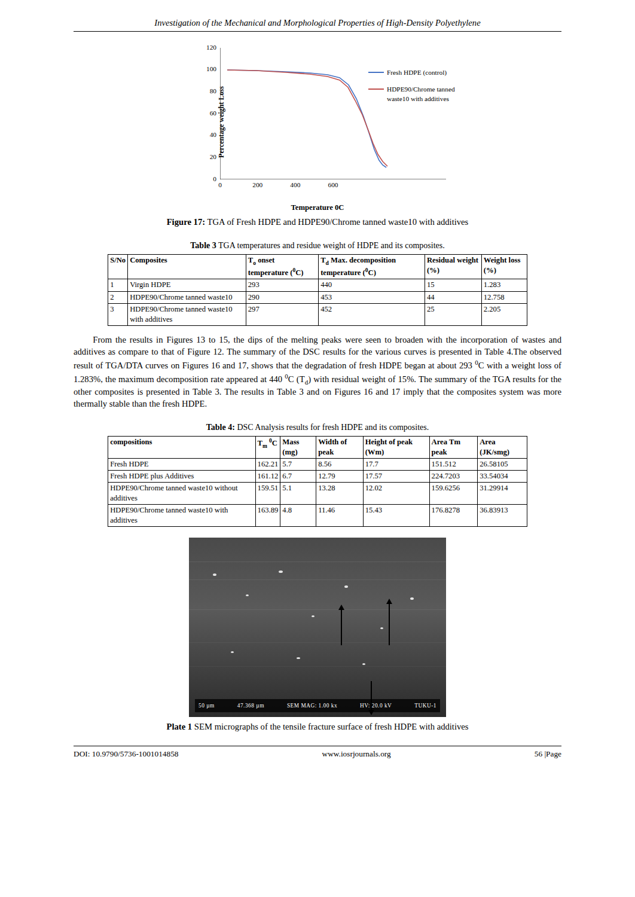Investigation of the Mechanical and Morphological Properties of High-Density Polyethylene
Percentage weight Loss
0
20
40
60
80
100
120
0
200
400
600
Fresh HDPE (control)
HDPE90/Chrome tanned waste10 with additives
Temperature 0C
Figure 17: TGA of Fresh HDPE and HDPE90/Chrome tanned waste10 with additives
Table 3 TGA temperatures and residue weight of HDPE and its composites.
| S/No | Composites | T o onset temperature ( 0 C) | T d Max. decomposition temperature ( 0 C) | Residual weight (%) | Weight loss (%) |
| --- | --- | --- | --- | --- | --- |
| 1 | Virgin HDPE | 293 | 440 | 15 | 1.283 |
| 2 | HDPE90/Chrome tanned waste10 | 290 | 453 | 44 | 12.758 |
| 3 | HDPE90/Chrome tanned waste10 with additives | 297 | 452 | 25 | 2.205 |
From the results in Figures 13 to 15, the dips of the melting peaks were seen to broaden with the incorporation of wastes and additives as compare to that of Figure 12. The summary of the DSC results for the various curves is presented in Table 4.The observed result of TGA/DTA curves on Figures 16 and 17, shows that the degradation of fresh HDPE began at about 293 0C with a weight loss of 1.283%, the maximum decomposition rate appeared at 440 0C (Td) with residual weight of 15%. The summary of the TGA results for the other composites is presented in Table 3. The results in Table 3 and on Figures 16 and 17 imply that the composites system was more thermally stable than the fresh HDPE.
Table 4: DSC Analysis results for fresh HDPE and its composites.
| compositions | T m 0 C | Mass (mg) | Width of peak | Height of peak (Wm) | Area Tm peak | Area (JK/smg) |
| --- | --- | --- | --- | --- | --- | --- |
| Fresh HDPE | 162.21 | 5.7 | 8.56 | 17.7 | 151.512 | 26.58105 |
| Fresh HDPE plus Additives | 161.12 | 6.7 | 12.79 | 17.57 | 224.7203 | 33.54034 |
| HDPE90/Chrome tanned waste10 without additives | 159.51 | 5.1 | 13.28 | 12.02 | 159.6256 | 31.29914 |
| HDPE90/Chrome tanned waste10 with additives | 163.89 | 4.8 | 11.46 | 15.43 | 176.8278 | 36.83913 |
50 µm 47.368 µm SEM MAG: 1.00 kx HV: 20.0 kV TUKU-1
Plate 1 SEM micrographs of the tensile fracture surface of fresh HDPE with additives
DOI: 10.9790/5736-1001014858 www.iosrjournals.org 56 |Page